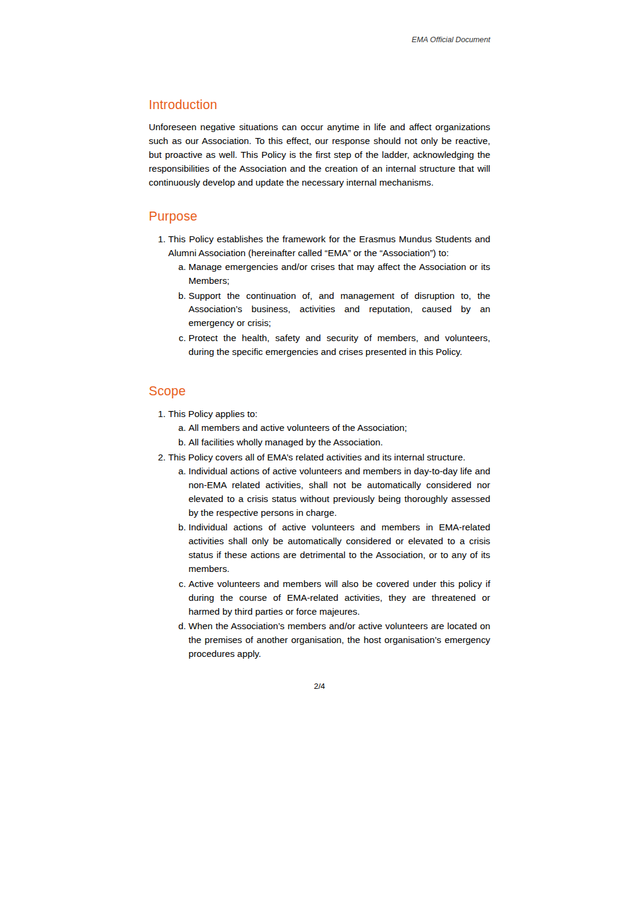EMA Official Document
Introduction
Unforeseen negative situations can occur anytime in life and affect organizations such as our Association. To this effect, our response should not only be reactive, but proactive as well. This Policy is the first step of the ladder, acknowledging the responsibilities of the Association and the creation of an internal structure that will continuously develop and update the necessary internal mechanisms.
Purpose
This Policy establishes the framework for the Erasmus Mundus Students and Alumni Association (hereinafter called “EMA” or the “Association”) to:
Manage emergencies and/or crises that may affect the Association or its Members;
Support the continuation of, and management of disruption to, the Association’s business, activities and reputation, caused by an emergency or crisis;
Protect the health, safety and security of members, and volunteers, during the specific emergencies and crises presented in this Policy.
Scope
This Policy applies to:
All members and active volunteers of the Association;
All facilities wholly managed by the Association.
This Policy covers all of EMA’s related activities and its internal structure.
Individual actions of active volunteers and members in day-to-day life and non-EMA related activities, shall not be automatically considered nor elevated to a crisis status without previously being thoroughly assessed by the respective persons in charge.
Individual actions of active volunteers and members in EMA-related activities shall only be automatically considered or elevated to a crisis status if these actions are detrimental to the Association, or to any of its members.
Active volunteers and members will also be covered under this policy if during the course of EMA-related activities, they are threatened or harmed by third parties or force majeures.
When the Association’s members and/or active volunteers are located on the premises of another organisation, the host organisation’s emergency procedures apply.
2/4